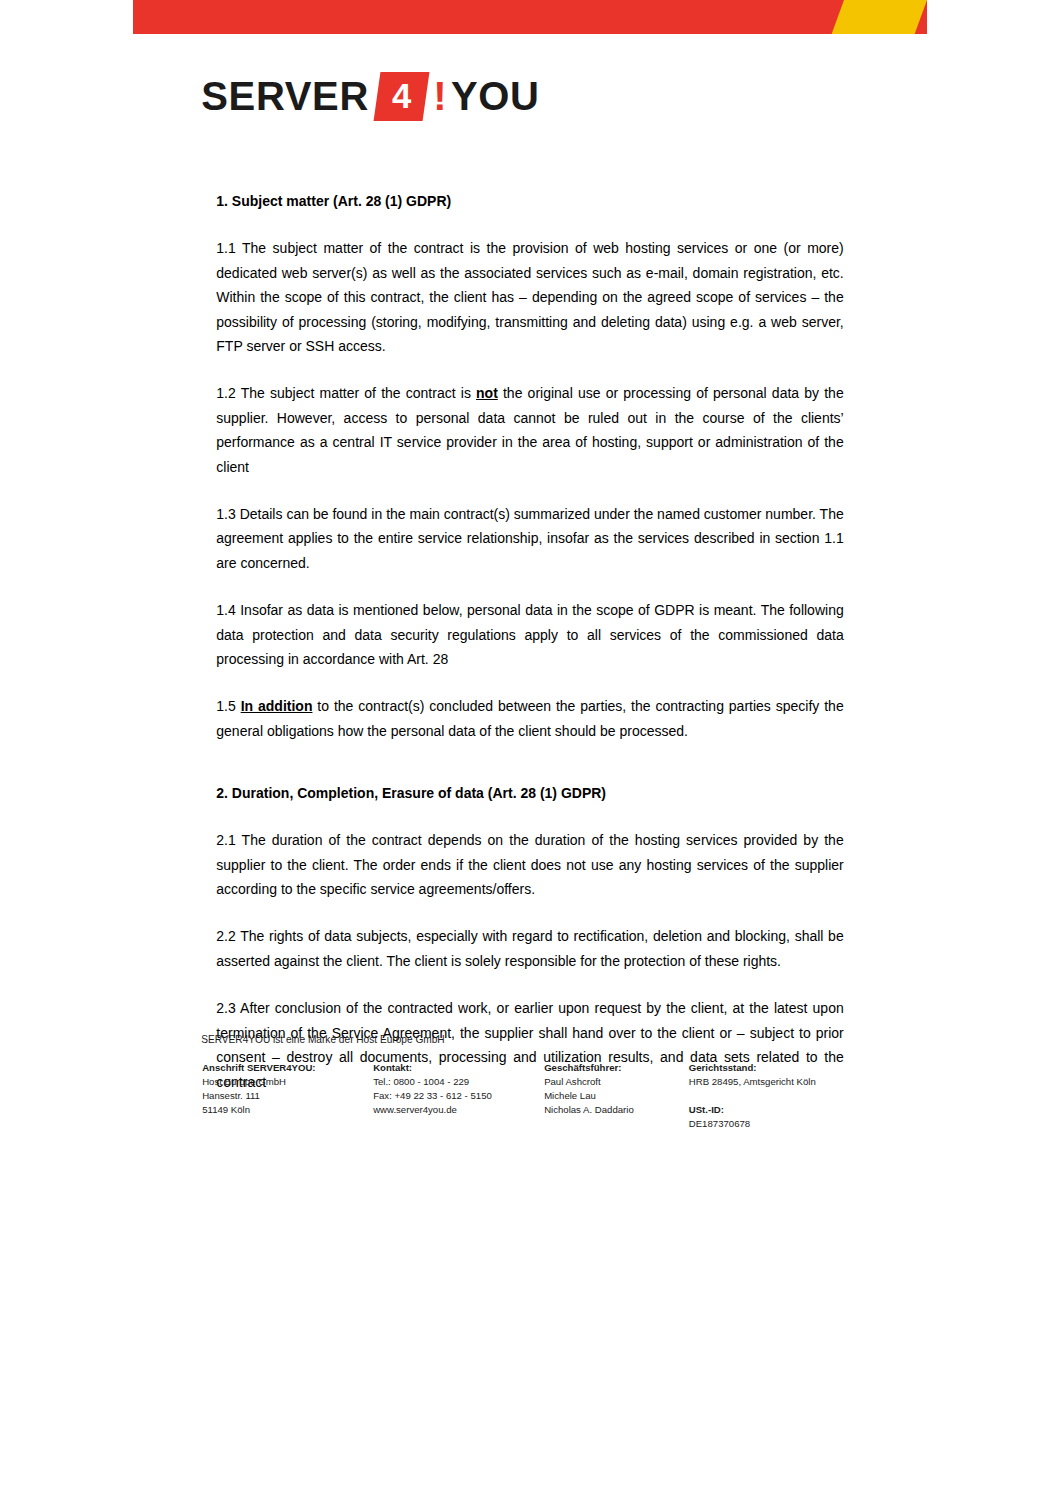SERVER 4!YOU
1. Subject matter (Art. 28 (1) GDPR)
1.1 The subject matter of the contract is the provision of web hosting services or one (or more) dedicated web server(s) as well as the associated services such as e-mail, domain registration, etc. Within the scope of this contract, the client has – depending on the agreed scope of services – the possibility of processing (storing, modifying, transmitting and deleting data) using e.g. a web server, FTP server or SSH access.
1.2 The subject matter of the contract is not the original use or processing of personal data by the supplier. However, access to personal data cannot be ruled out in the course of the clients’ performance as a central IT service provider in the area of hosting, support or administration of the client
1.3 Details can be found in the main contract(s) summarized under the named customer number. The agreement applies to the entire service relationship, insofar as the services described in section 1.1 are concerned.
1.4 Insofar as data is mentioned below, personal data in the scope of GDPR is meant. The following data protection and data security regulations apply to all services of the commissioned data processing in accordance with Art. 28
1.5 In addition to the contract(s) concluded between the parties, the contracting parties specify the general obligations how the personal data of the client should be processed.
2. Duration, Completion, Erasure of data (Art. 28 (1) GDPR)
2.1 The duration of the contract depends on the duration of the hosting services provided by the supplier to the client. The order ends if the client does not use any hosting services of the supplier according to the specific service agreements/offers.
2.2 The rights of data subjects, especially with regard to rectification, deletion and blocking, shall be asserted against the client. The client is solely responsible for the protection of these rights.
2.3 After conclusion of the contracted work, or earlier upon request by the client, at the latest upon termination of the Service Agreement, the supplier shall hand over to the client or – subject to prior consent – destroy all documents, processing and utilization results, and data sets related to the contract
SERVER4YOU ist eine Marke der Host Europe GmbH
| Anschrift SERVER4YOU: Host Europe GmbH Hansestr. 111 51149 Köln | Kontakt: Tel.: 0800 - 1004 - 229 Fax: +49 22 33 - 612 - 5150 www.server4you.de | Geschäftsführer: Paul Ashcroft Michele Lau Nicholas A. Daddario | Gerichtsstand: HRB 28495, Amtsgericht Köln USt.-ID: DE187370678 |